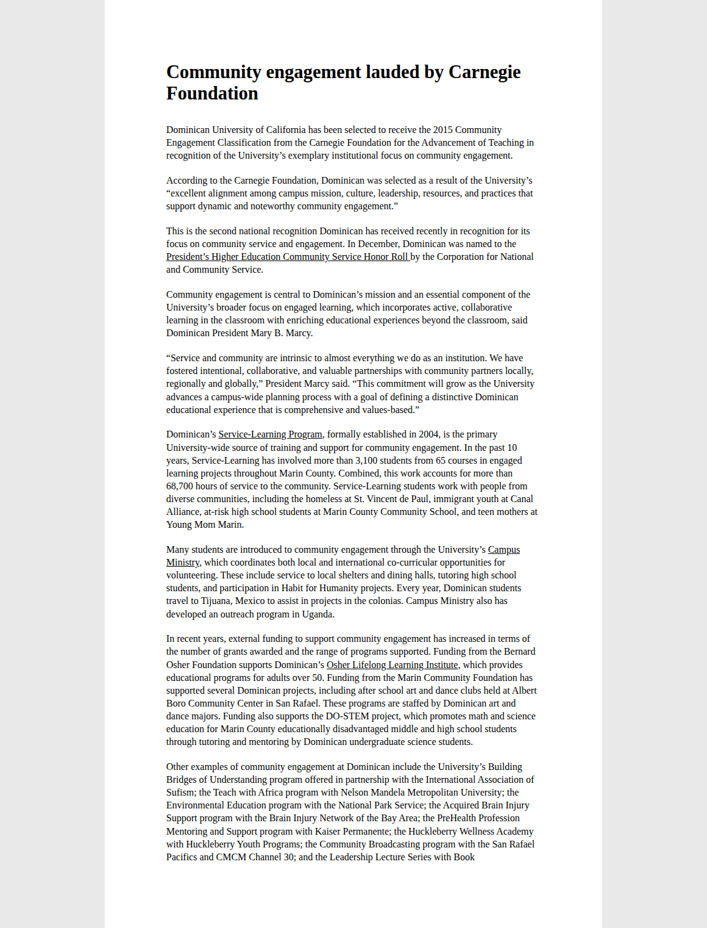Community engagement lauded by Carnegie Foundation
Dominican University of California has been selected to receive the 2015 Community Engagement Classification from the Carnegie Foundation for the Advancement of Teaching in recognition of the University’s exemplary institutional focus on community engagement.
According to the Carnegie Foundation, Dominican was selected as a result of the University’s “excellent alignment among campus mission, culture, leadership, resources, and practices that support dynamic and noteworthy community engagement.”
This is the second national recognition Dominican has received recently in recognition for its focus on community service and engagement. In December, Dominican was named to the President’s Higher Education Community Service Honor Roll by the Corporation for National and Community Service.
Community engagement is central to Dominican’s mission and an essential component of the University’s broader focus on engaged learning, which incorporates active, collaborative learning in the classroom with enriching educational experiences beyond the classroom, said Dominican President Mary B. Marcy.
“Service and community are intrinsic to almost everything we do as an institution. We have fostered intentional, collaborative, and valuable partnerships with community partners locally, regionally and globally,” President Marcy said. “This commitment will grow as the University advances a campus-wide planning process with a goal of defining a distinctive Dominican educational experience that is comprehensive and values-based.”
Dominican’s Service-Learning Program, formally established in 2004, is the primary University-wide source of training and support for community engagement. In the past 10 years, Service-Learning has involved more than 3,100 students from 65 courses in engaged learning projects throughout Marin County. Combined, this work accounts for more than 68,700 hours of service to the community. Service-Learning students work with people from diverse communities, including the homeless at St. Vincent de Paul, immigrant youth at Canal Alliance, at-risk high school students at Marin County Community School, and teen mothers at Young Mom Marin.
Many students are introduced to community engagement through the University’s Campus Ministry, which coordinates both local and international co-curricular opportunities for volunteering. These include service to local shelters and dining halls, tutoring high school students, and participation in Habit for Humanity projects. Every year, Dominican students travel to Tijuana, Mexico to assist in projects in the colonias. Campus Ministry also has developed an outreach program in Uganda.
In recent years, external funding to support community engagement has increased in terms of the number of grants awarded and the range of programs supported. Funding from the Bernard Osher Foundation supports Dominican’s Osher Lifelong Learning Institute, which provides educational programs for adults over 50. Funding from the Marin Community Foundation has supported several Dominican projects, including after school art and dance clubs held at Albert Boro Community Center in San Rafael. These programs are staffed by Dominican art and dance majors. Funding also supports the DO-STEM project, which promotes math and science education for Marin County educationally disadvantaged middle and high school students through tutoring and mentoring by Dominican undergraduate science students.
Other examples of community engagement at Dominican include the University’s Building Bridges of Understanding program offered in partnership with the International Association of Sufism; the Teach with Africa program with Nelson Mandela Metropolitan University; the Environmental Education program with the National Park Service; the Acquired Brain Injury Support program with the Brain Injury Network of the Bay Area; the PreHealth Profession Mentoring and Support program with Kaiser Permanente; the Huckleberry Wellness Academy with Huckleberry Youth Programs; the Community Broadcasting program with the San Rafael Pacifics and CMCM Channel 30; and the Leadership Lecture Series with Book